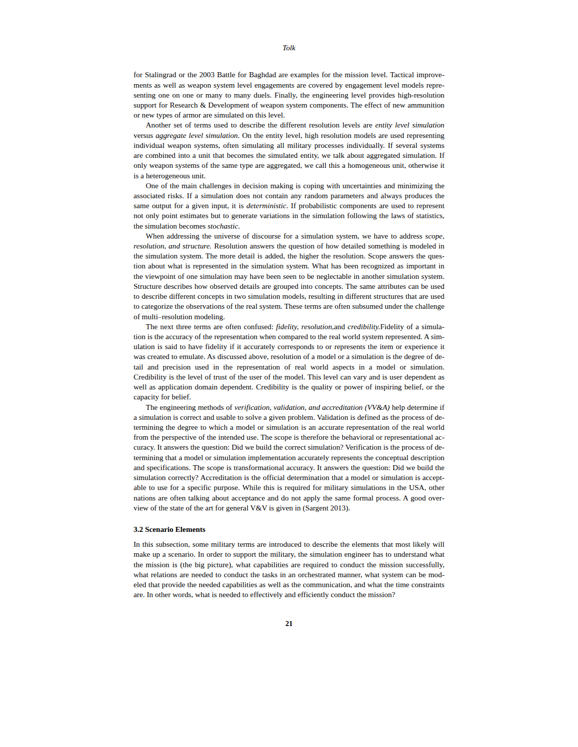Tolk
for Stalingrad or the 2003 Battle for Baghdad are examples for the mission level. Tactical improvements as well as weapon system level engagements are covered by engagement level models representing one on one or many to many duels. Finally, the engineering level provides high-resolution support for Research & Development of weapon system components. The effect of new ammunition or new types of armor are simulated on this level.
Another set of terms used to describe the different resolution levels are entity level simulation versus aggregate level simulation. On the entity level, high resolution models are used representing individual weapon systems, often simulating all military processes individually. If several systems are combined into a unit that becomes the simulated entity, we talk about aggregated simulation. If only weapon systems of the same type are aggregated, we call this a homogeneous unit, otherwise it is a heterogeneous unit.
One of the main challenges in decision making is coping with uncertainties and minimizing the associated risks. If a simulation does not contain any random parameters and always produces the same output for a given input, it is deterministic. If probabilistic components are used to represent not only point estimates but to generate variations in the simulation following the laws of statistics, the simulation becomes stochastic.
When addressing the universe of discourse for a simulation system, we have to address scope, resolution, and structure. Resolution answers the question of how detailed something is modeled in the simulation system. The more detail is added, the higher the resolution. Scope answers the question about what is represented in the simulation system. What has been recognized as important in the viewpoint of one simulation may have been seen to be neglectable in another simulation system. Structure describes how observed details are grouped into concepts. The same attributes can be used to describe different concepts in two simulation models, resulting in different structures that are used to categorize the observations of the real system. These terms are often subsumed under the challenge of multi–resolution modeling.
The next three terms are often confused: fidelity, resolution, and credibility. Fidelity of a simulation is the accuracy of the representation when compared to the real world system represented. A simulation is said to have fidelity if it accurately corresponds to or represents the item or experience it was created to emulate. As discussed above, resolution of a model or a simulation is the degree of detail and precision used in the representation of real world aspects in a model or simulation. Credibility is the level of trust of the user of the model. This level can vary and is user dependent as well as application domain dependent. Credibility is the quality or power of inspiring belief, or the capacity for belief.
The engineering methods of verification, validation, and accreditation (VV&A) help determine if a simulation is correct and usable to solve a given problem. Validation is defined as the process of determining the degree to which a model or simulation is an accurate representation of the real world from the perspective of the intended use. The scope is therefore the behavioral or representational accuracy. It answers the question: Did we build the correct simulation? Verification is the process of determining that a model or simulation implementation accurately represents the conceptual description and specifications. The scope is transformational accuracy. It answers the question: Did we build the simulation correctly? Accreditation is the official determination that a model or simulation is acceptable to use for a specific purpose. While this is required for military simulations in the USA, other nations are often talking about acceptance and do not apply the same formal process. A good overview of the state of the art for general V&V is given in (Sargent 2013).
3.2 Scenario Elements
In this subsection, some military terms are introduced to describe the elements that most likely will make up a scenario. In order to support the military, the simulation engineer has to understand what the mission is (the big picture), what capabilities are required to conduct the mission successfully, what relations are needed to conduct the tasks in an orchestrated manner, what system can be modeled that provide the needed capabilities as well as the communication, and what the time constraints are. In other words, what is needed to effectively and efficiently conduct the mission?
21